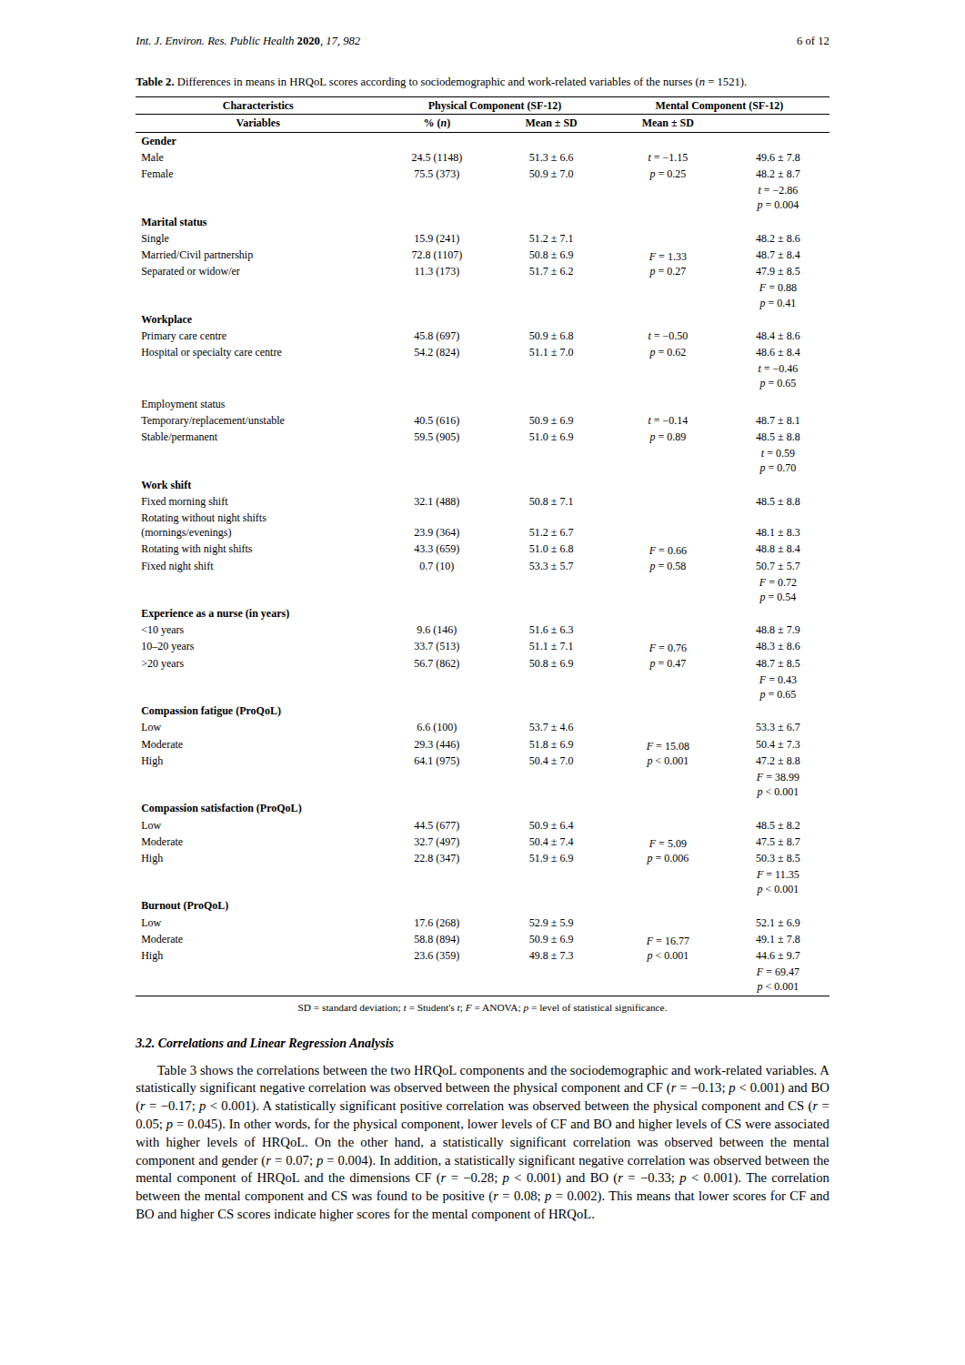Int. J. Environ. Res. Public Health 2020, 17, 982
6 of 12
Table 2. Differences in means in HRQoL scores according to sociodemographic and work-related variables of the nurses (n = 1521).
| Characteristics | Physical Component (SF-12) | Mental Component (SF-12) |
| --- | --- | --- |
| Variables | % ( n ) | Mean ± SD | Mean ± SD | |
| Gender |
| Male | 24.5 (1148) | 51.3 ± 6.6 | t = −1.15 | 49.6 ± 7.8 |
| Female | 75.5 (373) | 50.9 ± 7.0 | p = 0.25 | 48.2 ± 8.7 |
| | | | | t = −2.86 p = 0.004 |
| Marital status |
| Single | 15.9 (241) | 51.2 ± 7.1 | F = 1.33 p = 0.27 | 48.2 ± 8.6 |
| Married/Civil partnership | 72.8 (1107) | 50.8 ± 6.9 | 48.7 ± 8.4 |
| Separated or widow/er | 11.3 (173) | 51.7 ± 6.2 | 47.9 ± 8.5 |
| | | | | F = 0.88 p = 0.41 |
| Workplace |
| Primary care centre | 45.8 (697) | 50.9 ± 6.8 | t = −0.50 | 48.4 ± 8.6 |
| Hospital or specialty care centre | 54.2 (824) | 51.1 ± 7.0 | p = 0.62 | 48.6 ± 8.4 |
| | | | | t = −0.46 p = 0.65 |
| Employment status | | | | |
| Temporary/replacement/unstable | 40.5 (616) | 50.9 ± 6.9 | t = −0.14 | 48.7 ± 8.1 |
| Stable/permanent | 59.5 (905) | 51.0 ± 6.9 | p = 0.89 | 48.5 ± 8.8 |
| | | | | t = 0.59 p = 0.70 |
| Work shift |
| Fixed morning shift | 32.1 (488) | 50.8 ± 7.1 | F = 0.66 p = 0.58 | 48.5 ± 8.8 |
| Rotating without night shifts (mornings/evenings) | 23.9 (364) | 51.2 ± 6.7 | 48.1 ± 8.3 |
| Rotating with night shifts | 43.3 (659) | 51.0 ± 6.8 | 48.8 ± 8.4 |
| Fixed night shift | 0.7 (10) | 53.3 ± 5.7 | 50.7 ± 5.7 |
| | | | | F = 0.72 p = 0.54 |
| Experience as a nurse (in years) |
| <10 years | 9.6 (146) | 51.6 ± 6.3 | F = 0.76 p = 0.47 | 48.8 ± 7.9 |
| 10–20 years | 33.7 (513) | 51.1 ± 7.1 | 48.3 ± 8.6 |
| >20 years | 56.7 (862) | 50.8 ± 6.9 | 48.7 ± 8.5 |
| | | | | F = 0.43 p = 0.65 |
| Compassion fatigue (ProQoL) |
| Low | 6.6 (100) | 53.7 ± 4.6 | F = 15.08 p < 0.001 | 53.3 ± 6.7 |
| Moderate | 29.3 (446) | 51.8 ± 6.9 | 50.4 ± 7.3 |
| High | 64.1 (975) | 50.4 ± 7.0 | 47.2 ± 8.8 |
| | | | | F = 38.99 p < 0.001 |
| Compassion satisfaction (ProQoL) |
| Low | 44.5 (677) | 50.9 ± 6.4 | F = 5.09 p = 0.006 | 48.5 ± 8.2 |
| Moderate | 32.7 (497) | 50.4 ± 7.4 | 47.5 ± 8.7 |
| High | 22.8 (347) | 51.9 ± 6.9 | 50.3 ± 8.5 |
| | | | | F = 11.35 p < 0.001 |
| Burnout (ProQoL) |
| Low | 17.6 (268) | 52.9 ± 5.9 | F = 16.77 p < 0.001 | 52.1 ± 6.9 |
| Moderate | 58.8 (894) | 50.9 ± 6.9 | 49.1 ± 7.8 |
| High | 23.6 (359) | 49.8 ± 7.3 | 44.6 ± 9.7 |
| | | | | F = 69.47 p < 0.001 |
SD = standard deviation; t = Student's t; F = ANOVA; p = level of statistical significance.
3.2. Correlations and Linear Regression Analysis
Table 3 shows the correlations between the two HRQoL components and the sociodemographic and work-related variables. A statistically significant negative correlation was observed between the physical component and CF (r = −0.13; p < 0.001) and BO (r = −0.17; p < 0.001). A statistically significant positive correlation was observed between the physical component and CS (r = 0.05; p = 0.045). In other words, for the physical component, lower levels of CF and BO and higher levels of CS were associated with higher levels of HRQoL. On the other hand, a statistically significant correlation was observed between the mental component and gender (r = 0.07; p = 0.004). In addition, a statistically significant negative correlation was observed between the mental component of HRQoL and the dimensions CF (r = −0.28; p < 0.001) and BO (r = −0.33; p < 0.001). The correlation between the mental component and CS was found to be positive (r = 0.08; p = 0.002). This means that lower scores for CF and BO and higher CS scores indicate higher scores for the mental component of HRQoL.